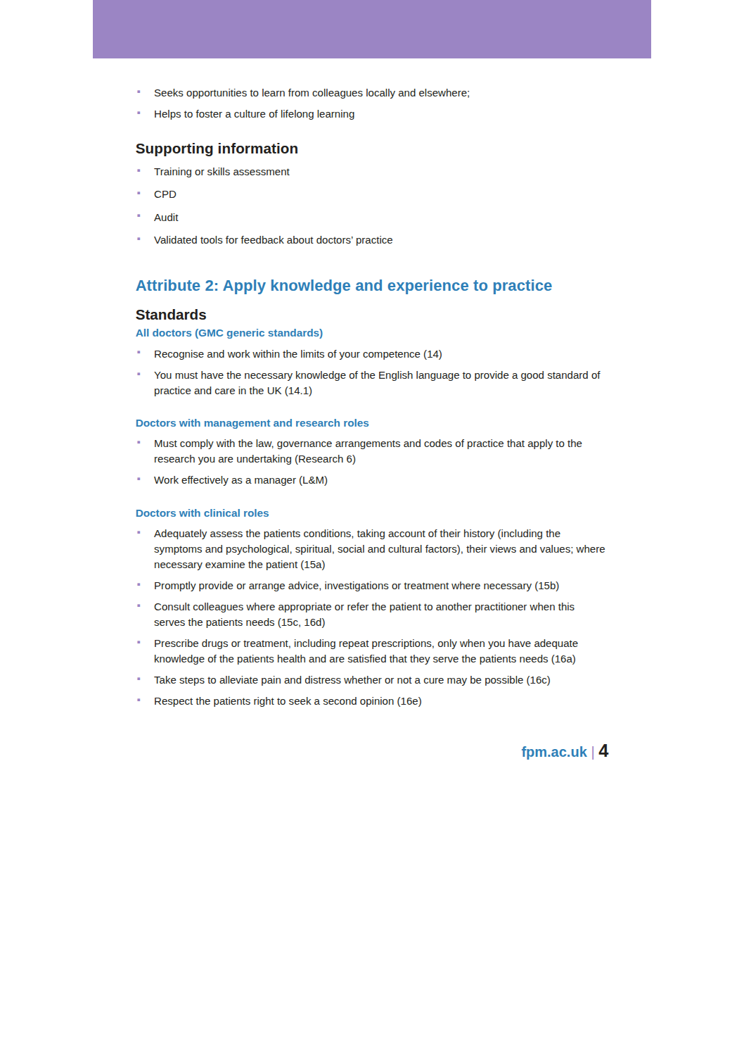Seeks opportunities to learn from colleagues locally and elsewhere;
Helps to foster a culture of lifelong learning
Supporting information
Training or skills assessment
CPD
Audit
Validated tools for feedback about doctors’ practice
Attribute 2: Apply knowledge and experience to practice
Standards
All doctors (GMC generic standards)
Recognise and work within the limits of your competence (14)
You must have the necessary knowledge of the English language to provide a good standard of practice and care in the UK (14.1)
Doctors with management and research roles
Must comply with the law, governance arrangements and codes of practice that apply to the research you are undertaking (Research 6)
Work effectively as a manager (L&M)
Doctors with clinical roles
Adequately assess the patients conditions, taking account of their history (including the symptoms and psychological, spiritual, social and cultural factors), their views and values; where necessary examine the patient (15a)
Promptly provide or arrange advice, investigations or treatment where necessary (15b)
Consult colleagues where appropriate or refer the patient to another practitioner when this serves the patients needs (15c, 16d)
Prescribe drugs or treatment, including repeat prescriptions, only when you have adequate knowledge of the patients health and are satisfied that they serve the patients needs (16a)
Take steps to alleviate pain and distress whether or not a cure may be possible (16c)
Respect the patients right to seek a second opinion (16e)
fpm.ac.uk|4